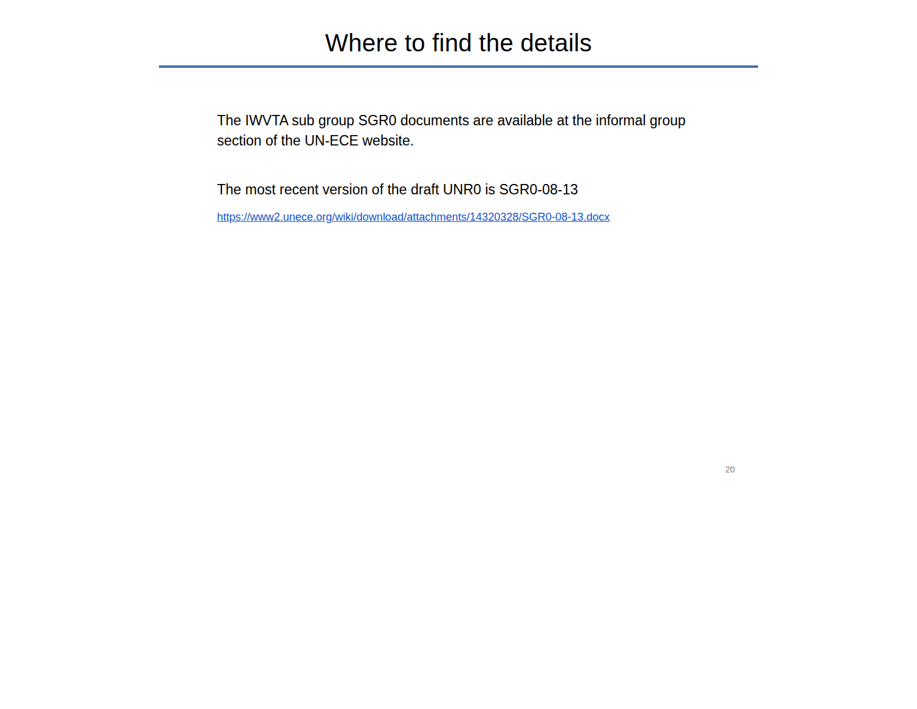Where to find the details
The IWVTA sub group SGR0 documents are available at the informal group section of the UN-ECE website.
The most recent version of the draft UNR0 is SGR0-08-13
https://www2.unece.org/wiki/download/attachments/14320328/SGR0-08-13.docx
20